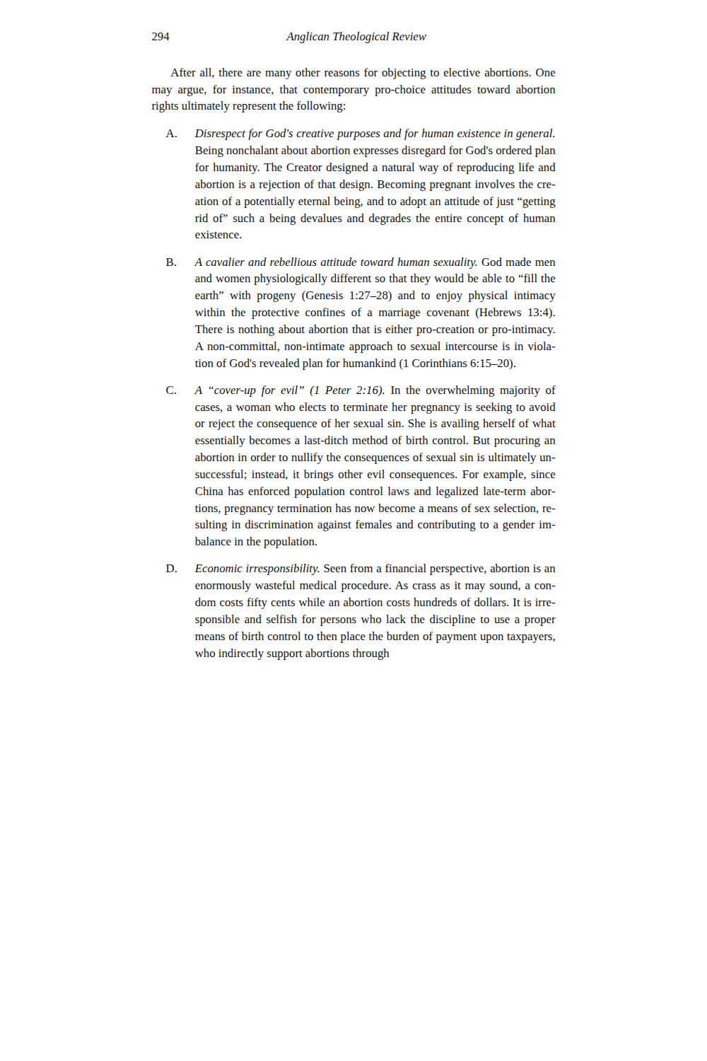294 Anglican Theological Review
After all, there are many other reasons for objecting to elective abortions. One may argue, for instance, that contemporary pro-choice attitudes toward abortion rights ultimately represent the following:
A. Disrespect for God's creative purposes and for human existence in general. Being nonchalant about abortion expresses disregard for God's ordered plan for humanity. The Creator designed a natural way of reproducing life and abortion is a rejection of that design. Becoming pregnant involves the creation of a potentially eternal being, and to adopt an attitude of just “getting rid of” such a being devalues and degrades the entire concept of human existence.
B. A cavalier and rebellious attitude toward human sexuality. God made men and women physiologically different so that they would be able to “fill the earth” with progeny (Genesis 1:27–28) and to enjoy physical intimacy within the protective confines of a marriage covenant (Hebrews 13:4). There is nothing about abortion that is either pro-creation or pro-intimacy. A non-committal, non-intimate approach to sexual intercourse is in violation of God's revealed plan for humankind (1 Corinthians 6:15–20).
C. A “cover-up for evil” (1 Peter 2:16). In the overwhelming majority of cases, a woman who elects to terminate her pregnancy is seeking to avoid or reject the consequence of her sexual sin. She is availing herself of what essentially becomes a last-ditch method of birth control. But procuring an abortion in order to nullify the consequences of sexual sin is ultimately unsuccessful; instead, it brings other evil consequences. For example, since China has enforced population control laws and legalized late-term abortions, pregnancy termination has now become a means of sex selection, resulting in discrimination against females and contributing to a gender imbalance in the population.
D. Economic irresponsibility. Seen from a financial perspective, abortion is an enormously wasteful medical procedure. As crass as it may sound, a condom costs fifty cents while an abortion costs hundreds of dollars. It is irresponsible and selfish for persons who lack the discipline to use a proper means of birth control to then place the burden of payment upon taxpayers, who indirectly support abortions through